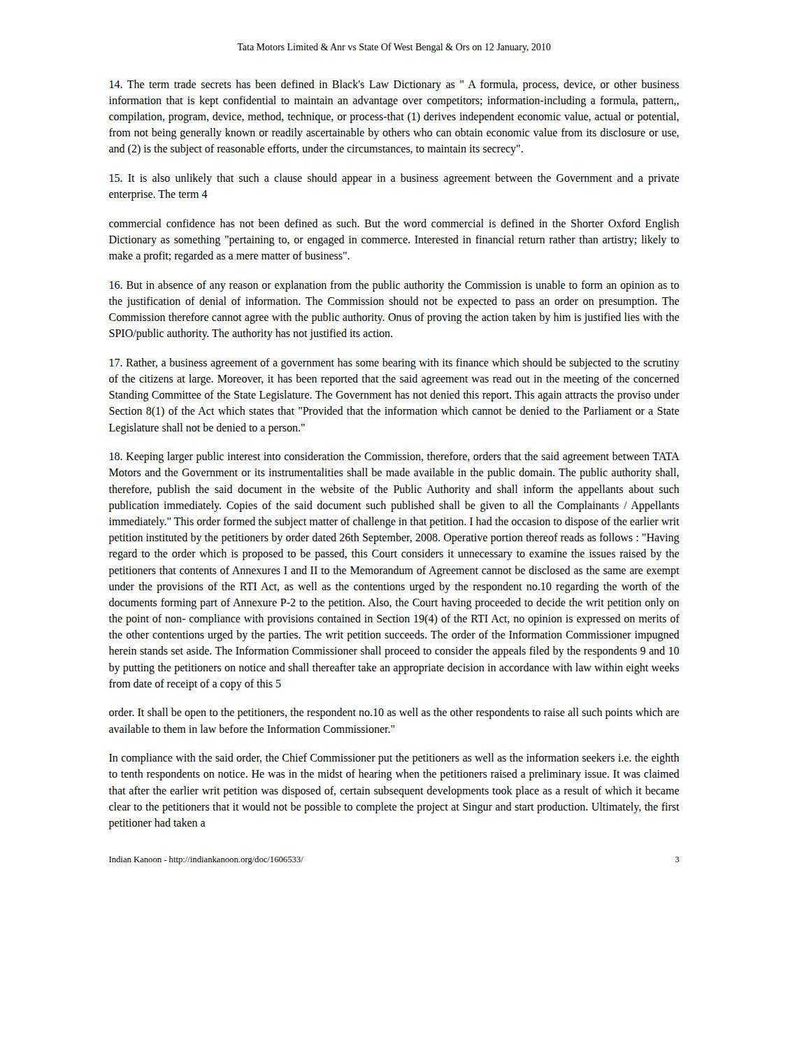Tata Motors Limited & Anr vs State Of West Bengal & Ors on 12 January, 2010
14. The term trade secrets has been defined in Black's Law Dictionary as " A formula, process, device, or other business information that is kept confidential to maintain an advantage over competitors; information-including a formula, pattern,, compilation, program, device, method, technique, or process-that (1) derives independent economic value, actual or potential, from not being generally known or readily ascertainable by others who can obtain economic value from its disclosure or use, and (2) is the subject of reasonable efforts, under the circumstances, to maintain its secrecy".
15. It is also unlikely that such a clause should appear in a business agreement between the Government and a private enterprise. The term 4
commercial confidence has not been defined as such. But the word commercial is defined in the Shorter Oxford English Dictionary as something "pertaining to, or engaged in commerce. Interested in financial return rather than artistry; likely to make a profit; regarded as a mere matter of business".
16. But in absence of any reason or explanation from the public authority the Commission is unable to form an opinion as to the justification of denial of information. The Commission should not be expected to pass an order on presumption. The Commission therefore cannot agree with the public authority. Onus of proving the action taken by him is justified lies with the SPIO/public authority. The authority has not justified its action.
17. Rather, a business agreement of a government has some bearing with its finance which should be subjected to the scrutiny of the citizens at large. Moreover, it has been reported that the said agreement was read out in the meeting of the concerned Standing Committee of the State Legislature. The Government has not denied this report. This again attracts the proviso under Section 8(1) of the Act which states that "Provided that the information which cannot be denied to the Parliament or a State Legislature shall not be denied to a person."
18. Keeping larger public interest into consideration the Commission, therefore, orders that the said agreement between TATA Motors and the Government or its instrumentalities shall be made available in the public domain. The public authority shall, therefore, publish the said document in the website of the Public Authority and shall inform the appellants about such publication immediately. Copies of the said document such published shall be given to all the Complainants / Appellants immediately." This order formed the subject matter of challenge in that petition. I had the occasion to dispose of the earlier writ petition instituted by the petitioners by order dated 26th September, 2008. Operative portion thereof reads as follows : "Having regard to the order which is proposed to be passed, this Court considers it unnecessary to examine the issues raised by the petitioners that contents of Annexures I and II to the Memorandum of Agreement cannot be disclosed as the same are exempt under the provisions of the RTI Act, as well as the contentions urged by the respondent no.10 regarding the worth of the documents forming part of Annexure P-2 to the petition. Also, the Court having proceeded to decide the writ petition only on the point of non- compliance with provisions contained in Section 19(4) of the RTI Act, no opinion is expressed on merits of the other contentions urged by the parties. The writ petition succeeds. The order of the Information Commissioner impugned herein stands set aside. The Information Commissioner shall proceed to consider the appeals filed by the respondents 9 and 10 by putting the petitioners on notice and shall thereafter take an appropriate decision in accordance with law within eight weeks from date of receipt of a copy of this 5
order. It shall be open to the petitioners, the respondent no.10 as well as the other respondents to raise all such points which are available to them in law before the Information Commissioner."
In compliance with the said order, the Chief Commissioner put the petitioners as well as the information seekers i.e. the eighth to tenth respondents on notice. He was in the midst of hearing when the petitioners raised a preliminary issue. It was claimed that after the earlier writ petition was disposed of, certain subsequent developments took place as a result of which it became clear to the petitioners that it would not be possible to complete the project at Singur and start production. Ultimately, the first petitioner had taken a
Indian Kanoon - http://indiankanoon.org/doc/1606533/ 3